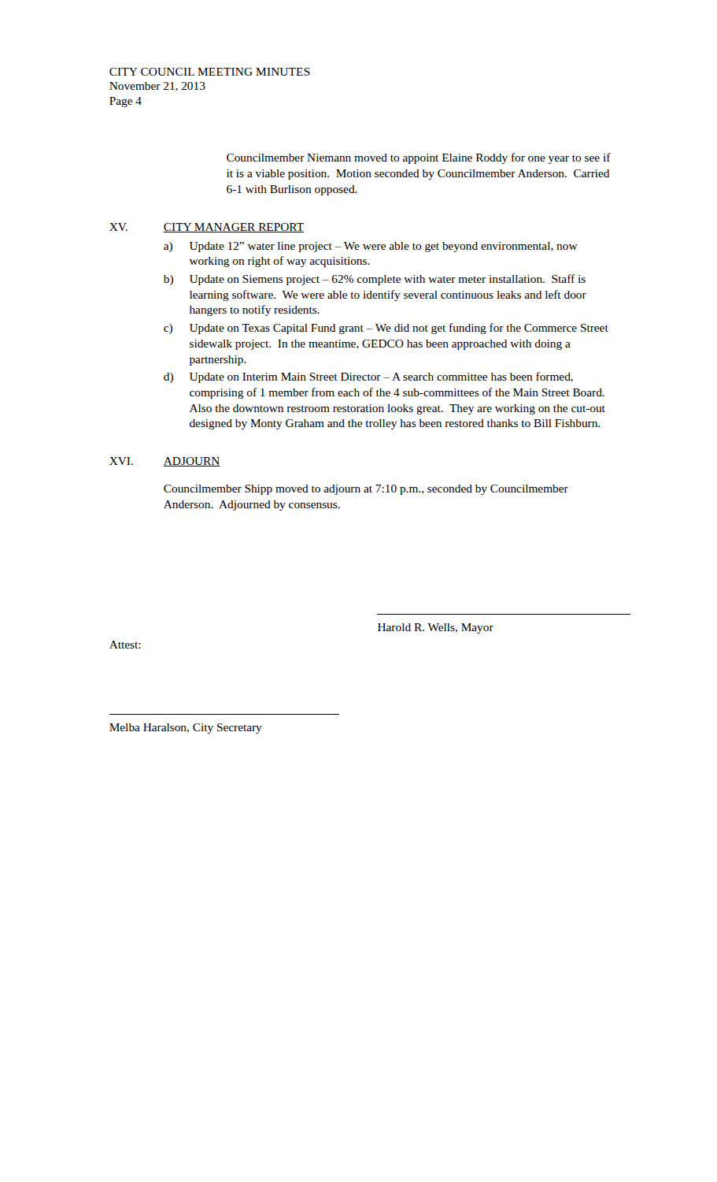CITY COUNCIL MEETING MINUTES
November 21, 2013
Page 4
Councilmember Niemann moved to appoint Elaine Roddy for one year to see if it is a viable position. Motion seconded by Councilmember Anderson. Carried 6-1 with Burlison opposed.
XV.
CITY MANAGER REPORT
a) Update 12” water line project – We were able to get beyond environmental, now working on right of way acquisitions.
b) Update on Siemens project – 62% complete with water meter installation. Staff is learning software. We were able to identify several continuous leaks and left door hangers to notify residents.
c) Update on Texas Capital Fund grant – We did not get funding for the Commerce Street sidewalk project. In the meantime, GEDCO has been approached with doing a partnership.
d) Update on Interim Main Street Director – A search committee has been formed, comprising of 1 member from each of the 4 sub-committees of the Main Street Board. Also the downtown restroom restoration looks great. They are working on the cut-out designed by Monty Graham and the trolley has been restored thanks to Bill Fishburn.
XVI.
ADJOURN
Councilmember Shipp moved to adjourn at 7:10 p.m., seconded by Councilmember Anderson. Adjourned by consensus.
Harold R. Wells, Mayor
Attest:
Melba Haralson, City Secretary